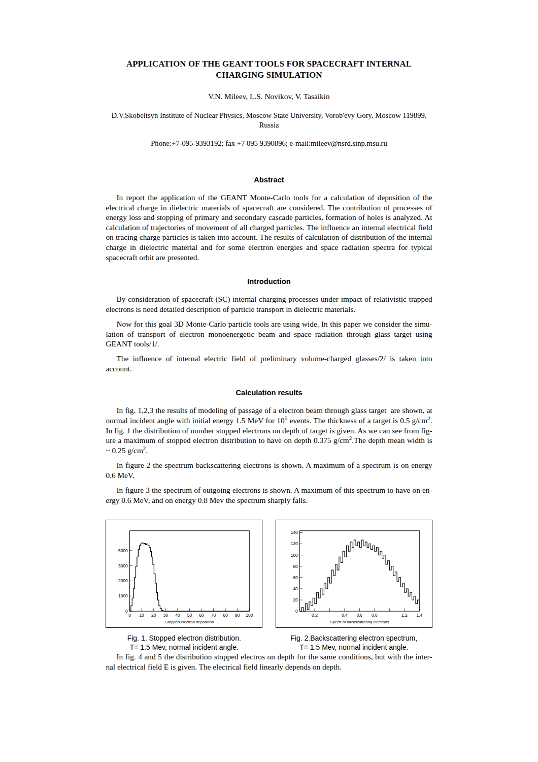Application of the GEANT Tools for Spacecraft Internal Charging Simulation
V.N. Mileev, L.S. Novikov, V. Tasaikin
D.V.Skobeltsyn Institute of Nuclear Physics, Moscow State University, Vorob'evy Gory, Moscow 119899, Russia
Phone:+7-095-9393192; fax +7 095 9390896; e-mail:mileev@nsrd.sinp.msu.ru
Abstract
In report the application of the GEANT Monte-Carlo tools for a calculation of deposition of the electrical charge in dielectric materials of spacecraft are considered. The contribution of processes of energy loss and stopping of primary and secondary cascade particles, formation of holes is analyzed. At calculation of trajectories of movement of all charged particles. The influence an internal electrical field on tracing charge particles is taken into account. The results of calculation of distribution of the internal charge in dielectric material and for some electron energies and space radiation spectra for typical spacecraft orbit are presented.
Introduction
By consideration of spacecraft (SC) internal charging processes under impact of relativistic trapped electrons is need detailed description of particle transport in dielectric materials.
Now for this goal 3D Monte-Carlo particle tools are using wide. In this paper we consider the simulation of transport of electron monoenergetic beam and space radiation through glass target using GEANT tools/1/.
The influence of internal electric field of preliminary volume-charged glasses/2/ is taken into account.
Calculation results
In fig. 1,2,3 the results of modeling of passage of a electron beam through glass target are shown, at normal incident angle with initial energy 1.5 MeV for 105 events. The thickness of a target is 0.5 g/cm2. In fig. 1 the distribution of number stopped electrons on depth of target is given. As we can see from figure a maximum of stopped electron distribution to have on depth 0.375 g/cm2.The depth mean width is ~ 0.25 g/cm2.
In figure 2 the spectrum backscattering electrons is shown. A maximum of a spectrum is on energy 0.6 MeV.
In figure 3 the spectrum of outgoing electrons is shown. A maximum of this spectrum to have on energy 0.6 MeV, and on energy 0.8 Mev the spectrum sharply falls.
0 1000 2000 3000 5000 0 10 20 30 40 50 60 70 80 90 100 Stopped electron deposition
Fig. 1. Stopped electron distribution.
T= 1.5 Mev, normal incident angle.
0 20 40 60 80 100 120 140 0.2 0.4 0.6 0.8 1.2 1.4 Spectr of backscattering electrons
Fig. 2.Backscattering electron spectrum,
T= 1.5 Mev, normal incident angle.
In fig. 4 and 5 the distribution stopped electros on depth for the same conditions, but with the internal electrical field E is given. The electrical field linearly depends on depth.